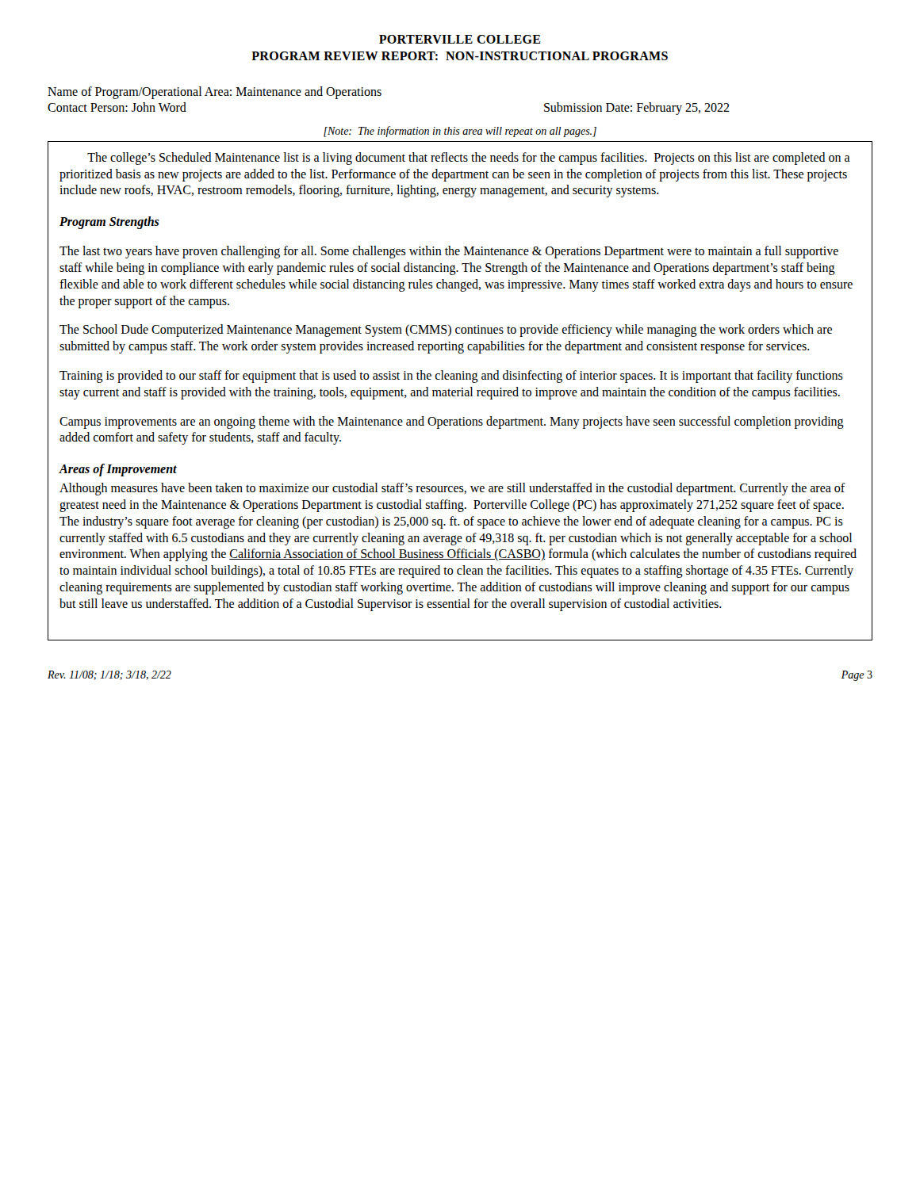PORTERVILLE COLLEGE
PROGRAM REVIEW REPORT: NON-INSTRUCTIONAL PROGRAMS
Name of Program/Operational Area: Maintenance and Operations
Contact Person: John Word
Submission Date: February 25, 2022
[Note: The information in this area will repeat on all pages.]
The college’s Scheduled Maintenance list is a living document that reflects the needs for the campus facilities. Projects on this list are completed on a prioritized basis as new projects are added to the list. Performance of the department can be seen in the completion of projects from this list. These projects include new roofs, HVAC, restroom remodels, flooring, furniture, lighting, energy management, and security systems.
Program Strengths
The last two years have proven challenging for all. Some challenges within the Maintenance & Operations Department were to maintain a full supportive staff while being in compliance with early pandemic rules of social distancing. The Strength of the Maintenance and Operations department’s staff being flexible and able to work different schedules while social distancing rules changed, was impressive. Many times staff worked extra days and hours to ensure the proper support of the campus.
The School Dude Computerized Maintenance Management System (CMMS) continues to provide efficiency while managing the work orders which are submitted by campus staff. The work order system provides increased reporting capabilities for the department and consistent response for services.
Training is provided to our staff for equipment that is used to assist in the cleaning and disinfecting of interior spaces. It is important that facility functions stay current and staff is provided with the training, tools, equipment, and material required to improve and maintain the condition of the campus facilities.
Campus improvements are an ongoing theme with the Maintenance and Operations department. Many projects have seen successful completion providing added comfort and safety for students, staff and faculty.
Areas of Improvement
Although measures have been taken to maximize our custodial staff’s resources, we are still understaffed in the custodial department. Currently the area of greatest need in the Maintenance & Operations Department is custodial staffing. Porterville College (PC) has approximately 271,252 square feet of space. The industry’s square foot average for cleaning (per custodian) is 25,000 sq. ft. of space to achieve the lower end of adequate cleaning for a campus. PC is currently staffed with 6.5 custodians and they are currently cleaning an average of 49,318 sq. ft. per custodian which is not generally acceptable for a school environment. When applying the California Association of School Business Officials (CASBO) formula (which calculates the number of custodians required to maintain individual school buildings), a total of 10.85 FTEs are required to clean the facilities. This equates to a staffing shortage of 4.35 FTEs. Currently cleaning requirements are supplemented by custodian staff working overtime. The addition of custodians will improve cleaning and support for our campus but still leave us understaffed. The addition of a Custodial Supervisor is essential for the overall supervision of custodial activities.
Rev. 11/08; 1/18; 3/18, 2/22
Page 3